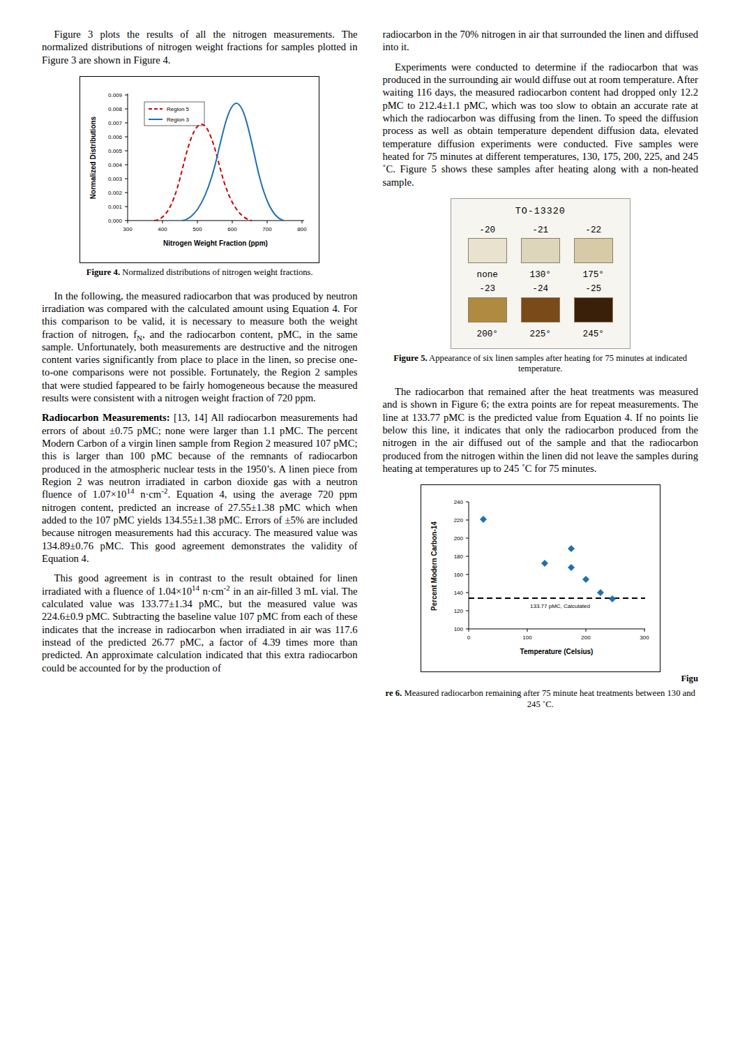Figure 3 plots the results of all the nitrogen measurements. The normalized distributions of nitrogen weight fractions for samples plotted in Figure 3 are shown in Figure 4.
0.000 0.001 0.002 0.003 0.004 0.005 0.006 0.007 0.008 0.009 300 400 500 600 700 800 Nitrogen Weight Fraction (ppm) Normalized Distributions Region 5 Region 3
Figure 4. Normalized distributions of nitrogen weight fractions.
In the following, the measured radiocarbon that was produced by neutron irradiation was compared with the calculated amount using Equation 4. For this comparison to be valid, it is necessary to measure both the weight fraction of nitrogen, fN, and the radiocarbon content, pMC, in the same sample. Unfortunately, both measurements are destructive and the nitrogen content varies significantly from place to place in the linen, so precise one-to-one comparisons were not possible. Fortunately, the Region 2 samples that were studied fappeared to be fairly homogeneous because the measured results were consistent with a nitrogen weight fraction of 720 ppm.
Radiocarbon Measurements: [13, 14] All radiocarbon measurements had errors of about ±0.75 pMC; none were larger than 1.1 pMC. The percent Modern Carbon of a virgin linen sample from Region 2 measured 107 pMC; this is larger than 100 pMC because of the remnants of radiocarbon produced in the atmospheric nuclear tests in the 1950’s. A linen piece from Region 2 was neutron irradiated in carbon dioxide gas with a neutron fluence of 1.07×1014 n·cm-2. Equation 4, using the average 720 ppm nitrogen content, predicted an increase of 27.55±1.38 pMC which when added to the 107 pMC yields 134.55±1.38 pMC. Errors of ±5% are included because nitrogen measurements had this accuracy. The measured value was 134.89±0.76 pMC. This good agreement demonstrates the validity of Equation 4.
This good agreement is in contrast to the result obtained for linen irradiated with a fluence of 1.04×1014 n·cm-2 in an air-filled 3 mL vial. The calculated value was 133.77±1.34 pMC, but the measured value was 224.6±0.9 pMC. Subtracting the baseline value 107 pMC from each of these indicates that the increase in radiocarbon when irradiated in air was 117.6 instead of the predicted 26.77 pMC, a factor of 4.39 times more than predicted. An approximate calculation indicated that this extra radiocarbon could be accounted for by the production of
radiocarbon in the 70% nitrogen in air that surrounded the linen and diffused into it.
Experiments were conducted to determine if the radiocarbon that was produced in the surrounding air would diffuse out at room temperature. After waiting 116 days, the measured radiocarbon content had dropped only 12.2 pMC to 212.4±1.1 pMC, which was too slow to obtain an accurate rate at which the radiocarbon was diffusing from the linen. To speed the diffusion process as well as obtain temperature dependent diffusion data, elevated temperature diffusion experiments were conducted. Five samples were heated for 75 minutes at different temperatures, 130, 175, 200, 225, and 245 ˚C. Figure 5 shows these samples after heating along with a non-heated sample.
TO-13320
| -20 | -21 | -22 |
| none | 130° | 175° |
| -23 | -24 | -25 |
| 200° | 225° | 245° |
Figure 5. Appearance of six linen samples after heating for 75 minutes at indicated temperature.
The radiocarbon that remained after the heat treatments was measured and is shown in Figure 6; the extra points are for repeat measurements. The line at 133.77 pMC is the predicted value from Equation 4. If no points lie below this line, it indicates that only the radiocarbon produced from the nitrogen in the air diffused out of the sample and that the radiocarbon produced from the nitrogen within the linen did not leave the samples during heating at temperatures up to 245 ˚C for 75 minutes.
100 120 140 160 180 200 220 240 0 100 200 300 Temperature (Celsius) Percent Modern Carbon-14 133.77 pMC, Calculated
Figu
re 6. Measured radiocarbon remaining after 75 minute heat treatments between 130 and 245 ˚C.